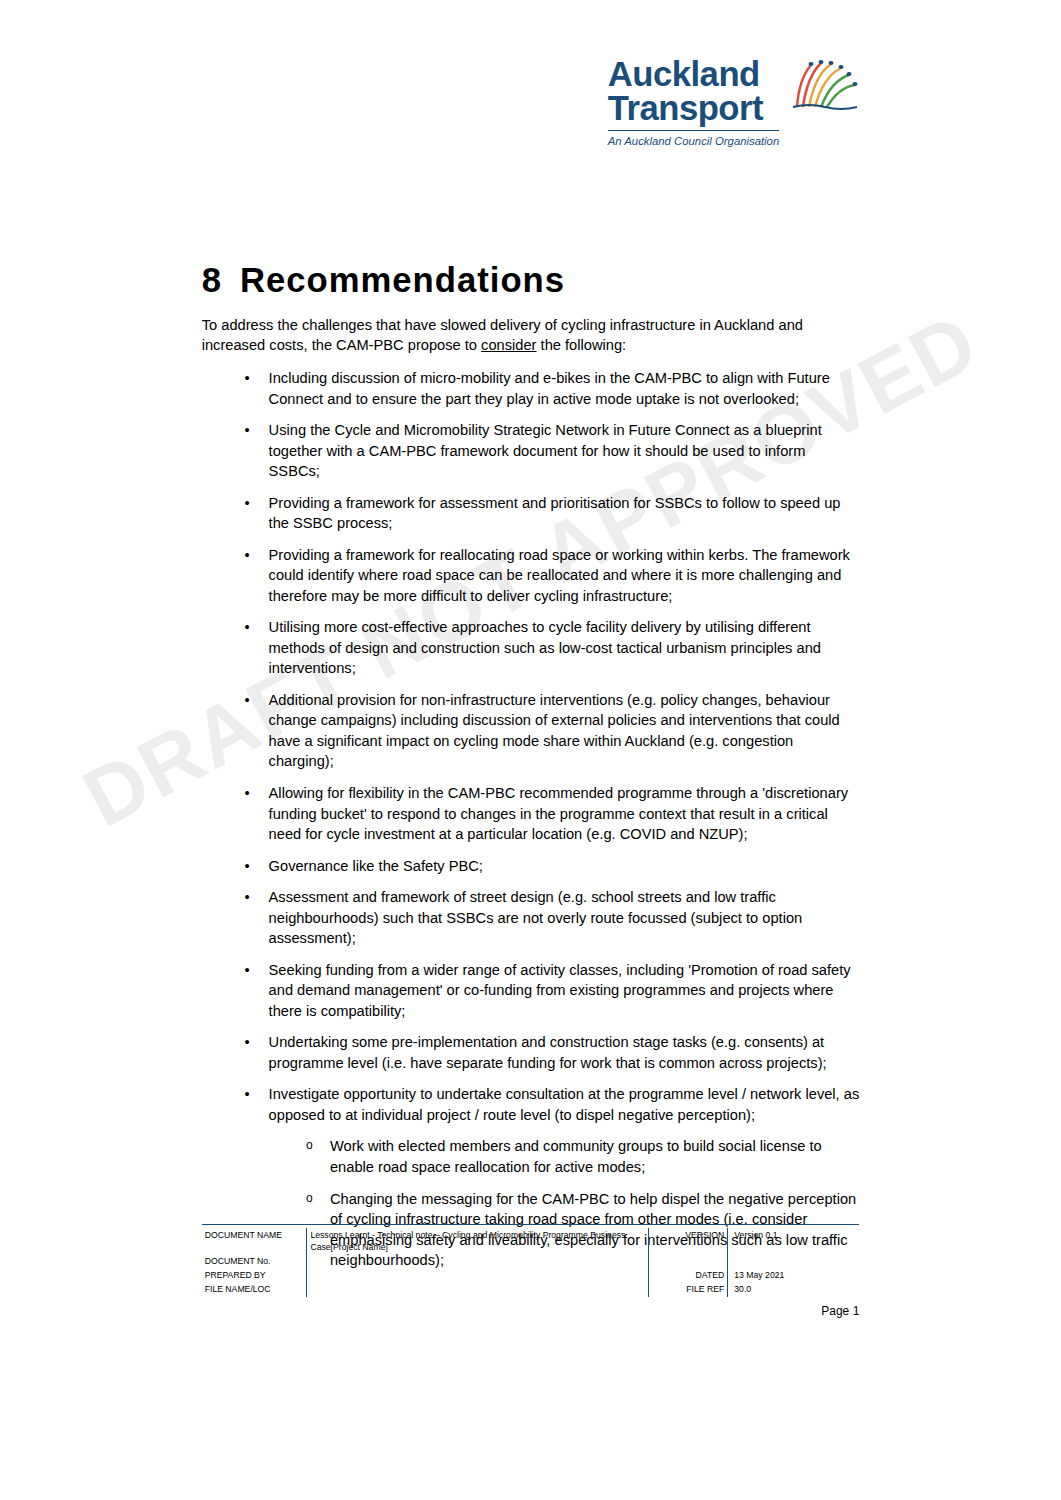DRAFT NOT APPROVED
Auckland
Transport
An Auckland Council Organisation
8 Recommendations
To address the challenges that have slowed delivery of cycling infrastructure in Auckland and increased costs, the CAM-PBC propose to consider the following:
Including discussion of micro-mobility and e-bikes in the CAM-PBC to align with Future Connect and to ensure the part they play in active mode uptake is not overlooked;
Using the Cycle and Micromobility Strategic Network in Future Connect as a blueprint together with a CAM-PBC framework document for how it should be used to inform SSBCs;
Providing a framework for assessment and prioritisation for SSBCs to follow to speed up the SSBC process;
Providing a framework for reallocating road space or working within kerbs. The framework could identify where road space can be reallocated and where it is more challenging and therefore may be more difficult to deliver cycling infrastructure;
Utilising more cost-effective approaches to cycle facility delivery by utilising different methods of design and construction such as low-cost tactical urbanism principles and interventions;
Additional provision for non-infrastructure interventions (e.g. policy changes, behaviour change campaigns) including discussion of external policies and interventions that could have a significant impact on cycling mode share within Auckland (e.g. congestion charging);
Allowing for flexibility in the CAM-PBC recommended programme through a 'discretionary funding bucket' to respond to changes in the programme context that result in a critical need for cycle investment at a particular location (e.g. COVID and NZUP);
Governance like the Safety PBC;
Assessment and framework of street design (e.g. school streets and low traffic neighbourhoods) such that SSBCs are not overly route focussed (subject to option assessment);
Seeking funding from a wider range of activity classes, including 'Promotion of road safety and demand management' or co-funding from existing programmes and projects where there is compatibility;
Undertaking some pre-implementation and construction stage tasks (e.g. consents) at programme level (i.e. have separate funding for work that is common across projects);
Investigate opportunity to undertake consultation at the programme level / network level, as opposed to at individual project / route level (to dispel negative perception);
Work with elected members and community groups to build social license to enable road space reallocation for active modes;
Changing the messaging for the CAM-PBC to help dispel the negative perception of cycling infrastructure taking road space from other modes (i.e. consider emphasising safety and liveability, especially for interventions such as low traffic neighbourhoods);
| DOCUMENT NAME | Lessons Learnt - Technical note – Cycling and Micromobility Programme Business Case[Project Name] | VERSION | Version 0.1 |
| DOCUMENT No. | | | |
| PREPARED BY | | DATED | 13 May 2021 |
| FILE NAME/LOC | | FILE REF | 30.0 |
Page 1